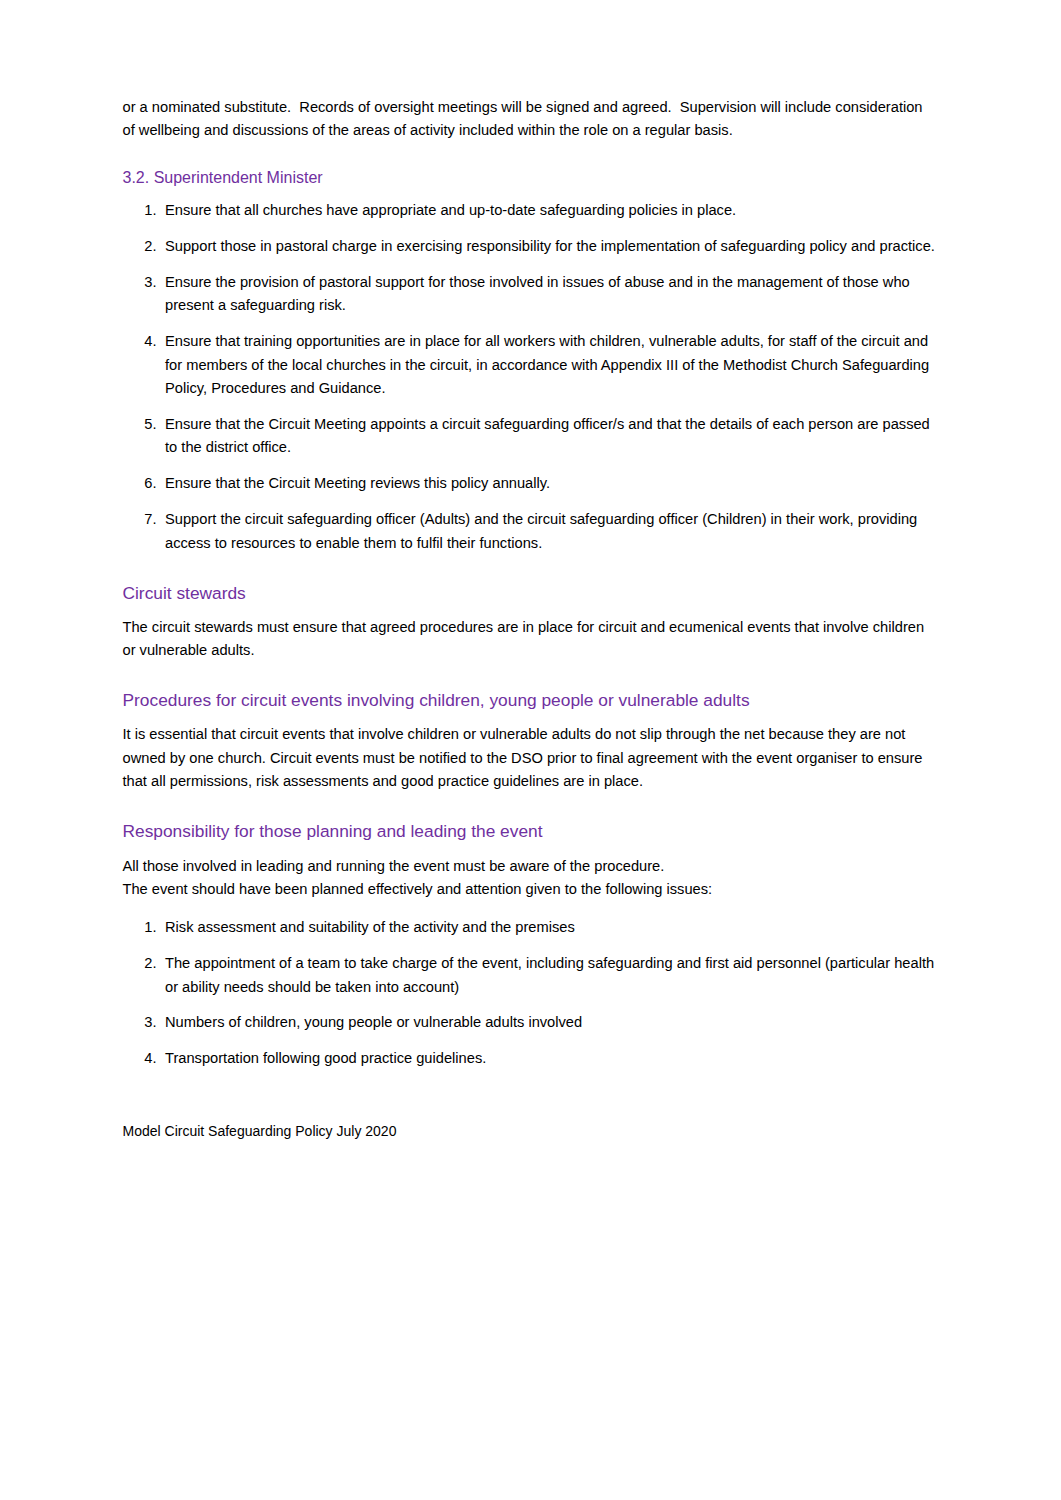or a nominated substitute. Records of oversight meetings will be signed and agreed. Supervision will include consideration of wellbeing and discussions of the areas of activity included within the role on a regular basis.
3.2. Superintendent Minister
Ensure that all churches have appropriate and up-to-date safeguarding policies in place.
Support those in pastoral charge in exercising responsibility for the implementation of safeguarding policy and practice.
Ensure the provision of pastoral support for those involved in issues of abuse and in the management of those who present a safeguarding risk.
Ensure that training opportunities are in place for all workers with children, vulnerable adults, for staff of the circuit and for members of the local churches in the circuit, in accordance with Appendix III of the Methodist Church Safeguarding Policy, Procedures and Guidance.
Ensure that the Circuit Meeting appoints a circuit safeguarding officer/s and that the details of each person are passed to the district office.
Ensure that the Circuit Meeting reviews this policy annually.
Support the circuit safeguarding officer (Adults) and the circuit safeguarding officer (Children) in their work, providing access to resources to enable them to fulfil their functions.
Circuit stewards
The circuit stewards must ensure that agreed procedures are in place for circuit and ecumenical events that involve children or vulnerable adults.
Procedures for circuit events involving children, young people or vulnerable adults
It is essential that circuit events that involve children or vulnerable adults do not slip through the net because they are not owned by one church. Circuit events must be notified to the DSO prior to final agreement with the event organiser to ensure that all permissions, risk assessments and good practice guidelines are in place.
Responsibility for those planning and leading the event
All those involved in leading and running the event must be aware of the procedure.
The event should have been planned effectively and attention given to the following issues:
Risk assessment and suitability of the activity and the premises
The appointment of a team to take charge of the event, including safeguarding and first aid personnel (particular health or ability needs should be taken into account)
Numbers of children, young people or vulnerable adults involved
Transportation following good practice guidelines.
Model Circuit Safeguarding Policy July 2020